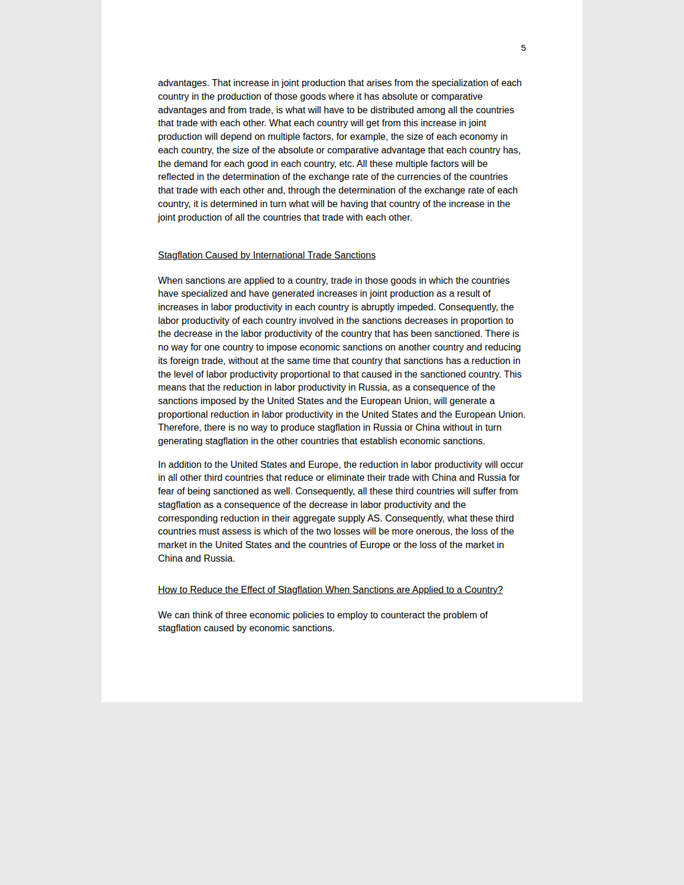5
advantages. That increase in joint production that arises from the specialization of each country in the production of those goods where it has absolute or comparative advantages and from trade, is what will have to be distributed among all the countries that trade with each other. What each country will get from this increase in joint production will depend on multiple factors, for example, the size of each economy in each country, the size of the absolute or comparative advantage that each country has, the demand for each good in each country, etc. All these multiple factors will be reflected in the determination of the exchange rate of the currencies of the countries that trade with each other and, through the determination of the exchange rate of each country, it is determined in turn what will be having that country of the increase in the joint production of all the countries that trade with each other.
Stagflation Caused by International Trade Sanctions
When sanctions are applied to a country, trade in those goods in which the countries have specialized and have generated increases in joint production as a result of increases in labor productivity in each country is abruptly impeded. Consequently, the labor productivity of each country involved in the sanctions decreases in proportion to the decrease in the labor productivity of the country that has been sanctioned. There is no way for one country to impose economic sanctions on another country and reducing its foreign trade, without at the same time that country that sanctions has a reduction in the level of labor productivity proportional to that caused in the sanctioned country. This means that the reduction in labor productivity in Russia, as a consequence of the sanctions imposed by the United States and the European Union, will generate a proportional reduction in labor productivity in the United States and the European Union. Therefore, there is no way to produce stagflation in Russia or China without in turn generating stagflation in the other countries that establish economic sanctions.
In addition to the United States and Europe, the reduction in labor productivity will occur in all other third countries that reduce or eliminate their trade with China and Russia for fear of being sanctioned as well. Consequently, all these third countries will suffer from stagflation as a consequence of the decrease in labor productivity and the corresponding reduction in their aggregate supply AS. Consequently, what these third countries must assess is which of the two losses will be more onerous, the loss of the market in the United States and the countries of Europe or the loss of the market in China and Russia.
How to Reduce the Effect of Stagflation When Sanctions are Applied to a Country?
We can think of three economic policies to employ to counteract the problem of stagflation caused by economic sanctions.